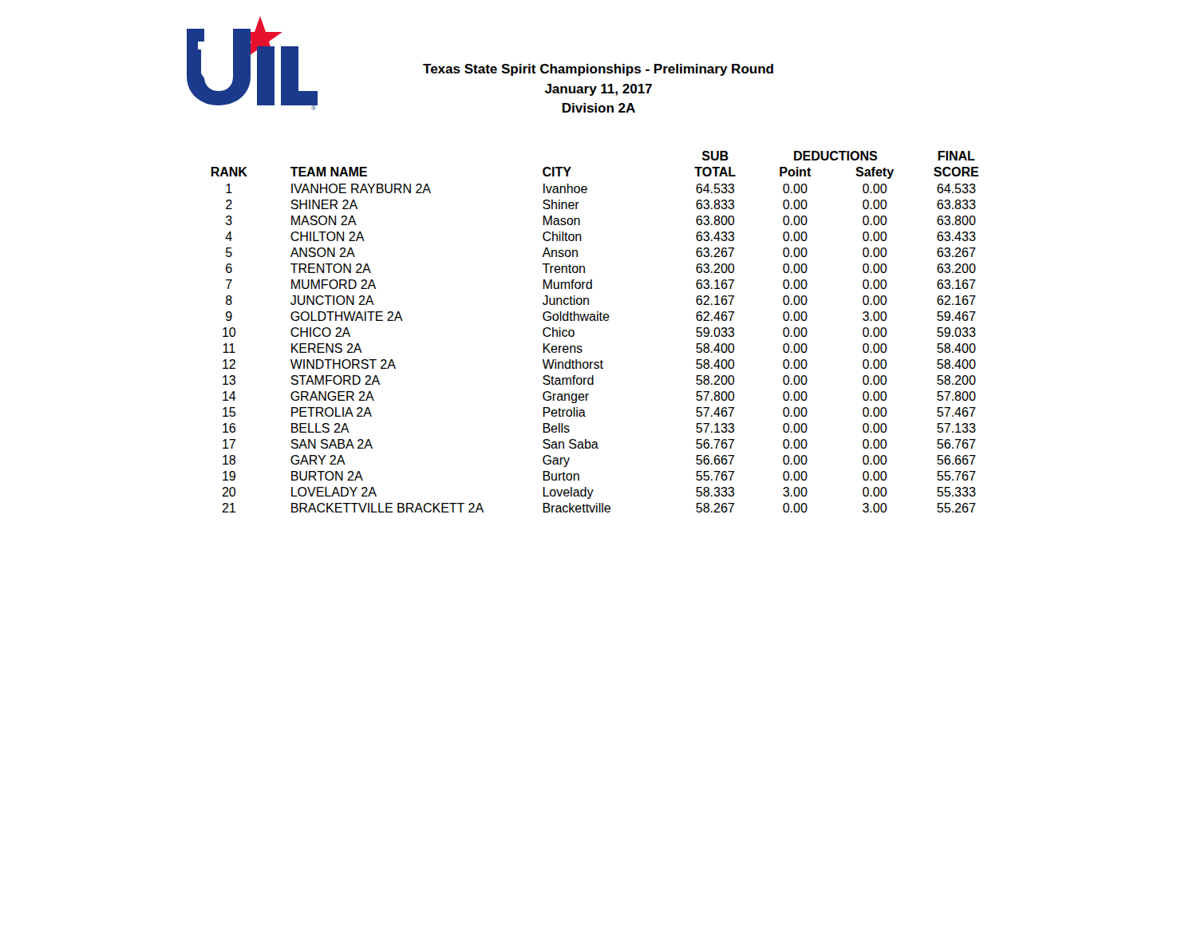®
Texas State Spirit Championships - Preliminary Round
January 11, 2017
Division 2A
| | | | SUB | DEDUCTIONS | FINAL |
| --- | --- | --- | --- | --- | --- |
| RANK | TEAM NAME | CITY | TOTAL | Point | Safety | SCORE |
| 1 | IVANHOE RAYBURN 2A | Ivanhoe | 64.533 | 0.00 | 0.00 | 64.533 |
| 2 | SHINER 2A | Shiner | 63.833 | 0.00 | 0.00 | 63.833 |
| 3 | MASON 2A | Mason | 63.800 | 0.00 | 0.00 | 63.800 |
| 4 | CHILTON 2A | Chilton | 63.433 | 0.00 | 0.00 | 63.433 |
| 5 | ANSON 2A | Anson | 63.267 | 0.00 | 0.00 | 63.267 |
| 6 | TRENTON 2A | Trenton | 63.200 | 0.00 | 0.00 | 63.200 |
| 7 | MUMFORD 2A | Mumford | 63.167 | 0.00 | 0.00 | 63.167 |
| 8 | JUNCTION 2A | Junction | 62.167 | 0.00 | 0.00 | 62.167 |
| 9 | GOLDTHWAITE 2A | Goldthwaite | 62.467 | 0.00 | 3.00 | 59.467 |
| 10 | CHICO 2A | Chico | 59.033 | 0.00 | 0.00 | 59.033 |
| 11 | KERENS 2A | Kerens | 58.400 | 0.00 | 0.00 | 58.400 |
| 12 | WINDTHORST 2A | Windthorst | 58.400 | 0.00 | 0.00 | 58.400 |
| 13 | STAMFORD 2A | Stamford | 58.200 | 0.00 | 0.00 | 58.200 |
| 14 | GRANGER 2A | Granger | 57.800 | 0.00 | 0.00 | 57.800 |
| 15 | PETROLIA 2A | Petrolia | 57.467 | 0.00 | 0.00 | 57.467 |
| 16 | BELLS 2A | Bells | 57.133 | 0.00 | 0.00 | 57.133 |
| 17 | SAN SABA 2A | San Saba | 56.767 | 0.00 | 0.00 | 56.767 |
| 18 | GARY 2A | Gary | 56.667 | 0.00 | 0.00 | 56.667 |
| 19 | BURTON 2A | Burton | 55.767 | 0.00 | 0.00 | 55.767 |
| 20 | LOVELADY 2A | Lovelady | 58.333 | 3.00 | 0.00 | 55.333 |
| 21 | BRACKETTVILLE BRACKETT 2A | Brackettville | 58.267 | 0.00 | 3.00 | 55.267 |